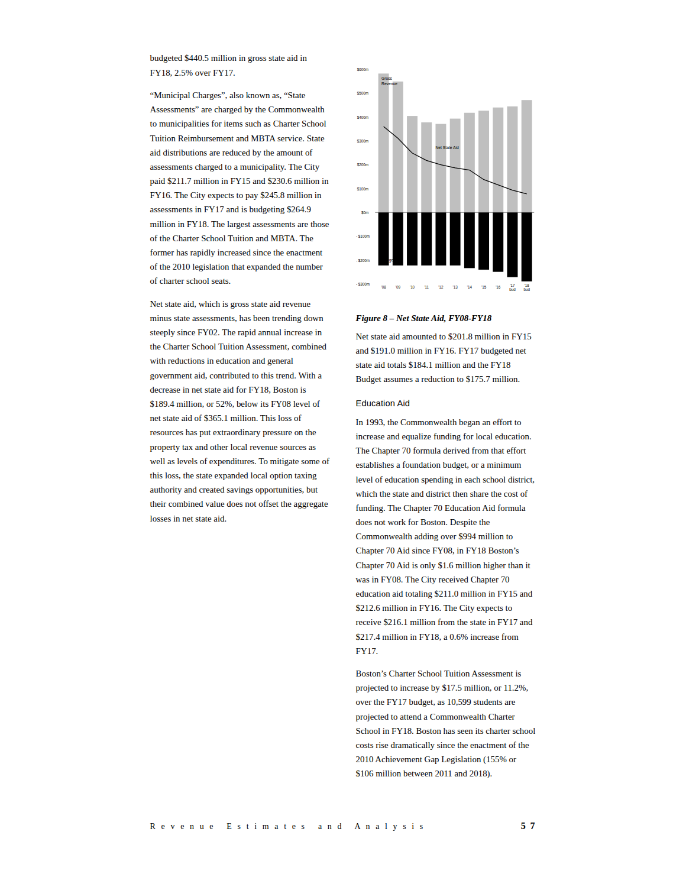budgeted $440.5 million in gross state aid in FY18, 2.5% over FY17.
“Municipal Charges”, also known as, “State Assessments” are charged by the Commonwealth to municipalities for items such as Charter School Tuition Reimbursement and MBTA service. State aid distributions are reduced by the amount of assessments charged to a municipality. The City paid $211.7 million in FY15 and $230.6 million in FY16. The City expects to pay $245.8 million in assessments in FY17 and is budgeting $264.9 million in FY18. The largest assessments are those of the Charter School Tuition and MBTA. The former has rapidly increased since the enactment of the 2010 legislation that expanded the number of charter school seats.
Net state aid, which is gross state aid revenue minus state assessments, has been trending down steeply since FY02. The rapid annual increase in the Charter School Tuition Assessment, combined with reductions in education and general government aid, contributed to this trend. With a decrease in net state aid for FY18, Boston is $189.4 million, or 52%, below its FY08 level of net state aid of $365.1 million. This loss of resources has put extraordinary pressure on the property tax and other local revenue sources as well as levels of expenditures. To mitigate some of this loss, the state expanded local option taxing authority and created savings opportunities, but their combined value does not offset the aggregate losses in net state aid.
$600m $500m $400m $300m $200m $100m $0m - $100m - $200m - $300m Gross Revenue Net State Aid Charges '08 '09 '10 '11 '12 '13 '14 '15 '16 '17 bud '18 bud
Figure 8 – Net State Aid, FY08-FY18
Net state aid amounted to $201.8 million in FY15 and $191.0 million in FY16. FY17 budgeted net state aid totals $184.1 million and the FY18 Budget assumes a reduction to $175.7 million.
Education Aid
In 1993, the Commonwealth began an effort to increase and equalize funding for local education. The Chapter 70 formula derived from that effort establishes a foundation budget, or a minimum level of education spending in each school district, which the state and district then share the cost of funding. The Chapter 70 Education Aid formula does not work for Boston. Despite the Commonwealth adding over $994 million to Chapter 70 Aid since FY08, in FY18 Boston’s Chapter 70 Aid is only $1.6 million higher than it was in FY08. The City received Chapter 70 education aid totaling $211.0 million in FY15 and $212.6 million in FY16. The City expects to receive $216.1 million from the state in FY17 and $217.4 million in FY18, a 0.6% increase from FY17.
Boston’s Charter School Tuition Assessment is projected to increase by $17.5 million, or 11.2%, over the FY17 budget, as 10,599 students are projected to attend a Commonwealth Charter School in FY18. Boston has seen its charter school costs rise dramatically since the enactment of the 2010 Achievement Gap Legislation (155% or $106 million between 2011 and 2018).
R e v e n u e E s t i m a t e s a n d A n a l y s i s
5 7